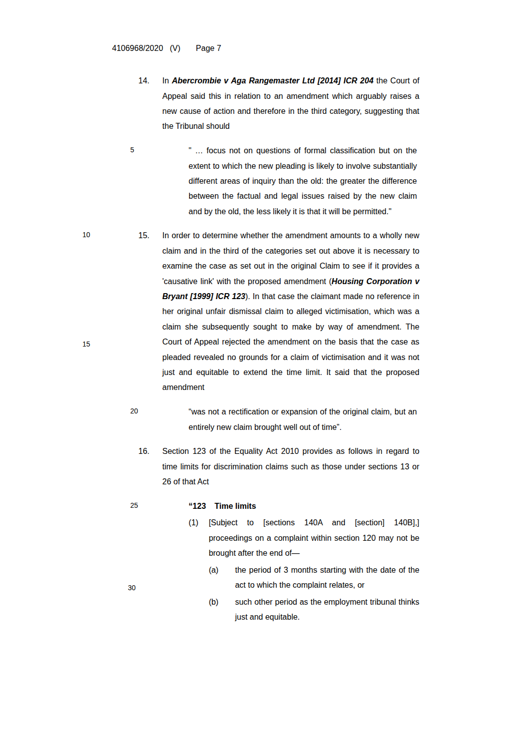4106968/2020 (V) Page 7
14.
In Abercrombie v Aga Rangemaster Ltd [2014] ICR 204 the Court of Appeal said this in relation to an amendment which arguably raises a new cause of action and therefore in the third category, suggesting that the Tribunal should
5 " … focus not on questions of formal classification but on the extent to which the new pleading is likely to involve substantially different areas of inquiry than the old: the greater the difference between the factual and legal issues raised by the new claim and by the old, the less likely it is that it will be permitted."
10
15.
In order to determine whether the amendment amounts to a wholly new claim and in the third of the categories set out above it is necessary to examine the case as set out in the original Claim to see if it provides a 'causative link' with the proposed amendment (Housing Corporation v Bryant [1999] ICR 123). In that case the claimant made no reference in her original unfair dismissal claim to alleged victimisation, which was a claim she subsequently sought to make by way of amendment. The Court of Appeal rejected the amendment on the basis that the case as pleaded revealed no grounds for a claim of victimisation and it was not just and equitable to extend the time limit. It said that the proposed amendment
15
20 “was not a rectification or expansion of the original claim, but an entirely new claim brought well out of time”.
16.
Section 123 of the Equality Act 2010 provides as follows in regard to time limits for discrimination claims such as those under sections 13 or 26 of that Act
25
“123 Time limits
(1)
[Subject to [sections 140A and [section] 140B],] proceedings on a complaint within section 120 may not be brought after the end of—
(a)
the period of 3 months starting with the date of the act to which the complaint relates, or
30
(b)
such other period as the employment tribunal thinks just and equitable.